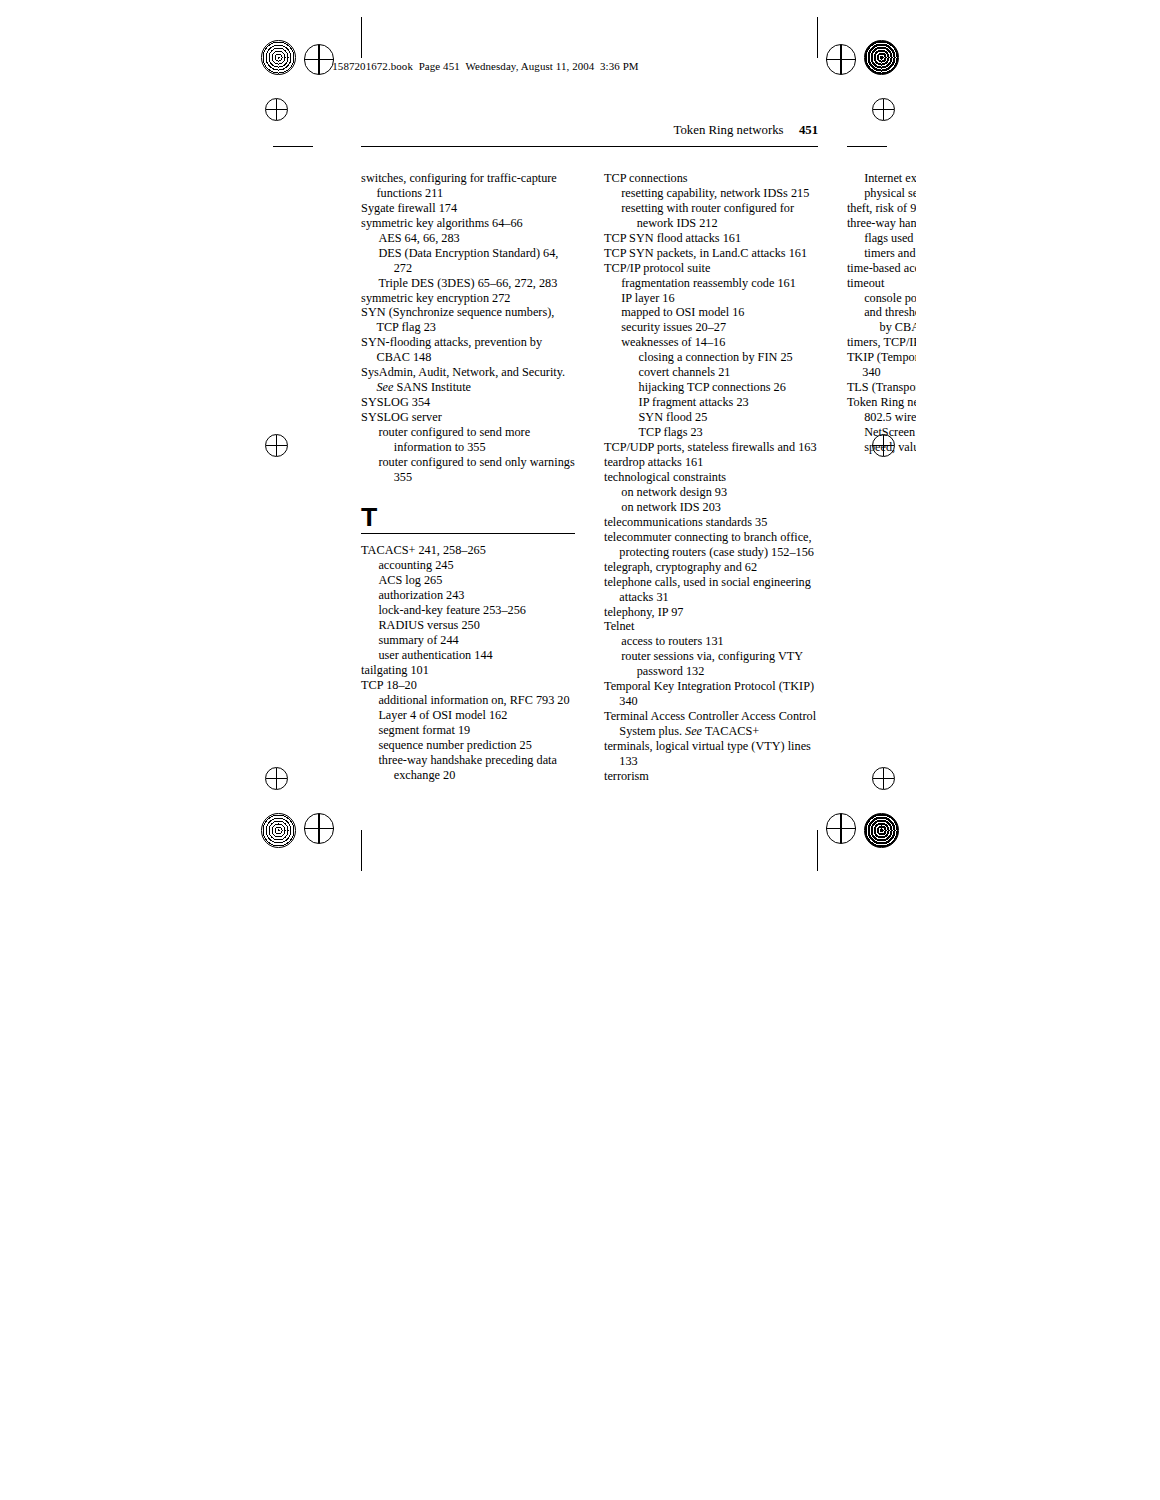1587201672.book Page 451 Wednesday, August 11, 2004 3:36 PM
Token Ring networks 451
switches, configuring for traffic-capture functions 211
Sygate firewall 174
symmetric key algorithms 64–66
AES 64, 66, 283
DES (Data Encryption Standard) 64, 272
Triple DES (3DES) 65–66, 272, 283
symmetric key encryption 272
SYN (Synchronize sequence numbers), TCP flag 23
SYN-flooding attacks, prevention by CBAC 148
SysAdmin, Audit, Network, and Security. See SANS Institute
SYSLOG 354
SYSLOG server
router configured to send more information to 355
router configured to send only warnings 355
T
TACACS+ 241, 258–265
accounting 245
ACS log 265
authorization 243
lock-and-key feature 253–256
RADIUS versus 250
summary of 244
user authentication 144
tailgating 101
TCP 18–20
additional information on, RFC 793 20
Layer 4 of OSI model 162
segment format 19
sequence number prediction 25
three-way handshake preceding data exchange 20
TCP connections
resetting capability, network IDSs 215
resetting with router configured for nework IDS 212
TCP SYN flood attacks 161
TCP SYN packets, in Land.C attacks 161
TCP/IP protocol suite
fragmentation reassembly code 161
IP layer 16
mapped to OSI model 16
security issues 20–27
weaknesses of 14–16
closing a connection by FIN 25
covert channels 21
hijacking TCP connections 26
IP fragment attacks 23
SYN flood 25
TCP flags 23
TCP/UDP ports, stateless firewalls and 163
teardrop attacks 161
technological constraints
on network design 93
on network IDS 203
telecommunications standards 35
telecommuter connecting to branch office, protecting routers (case study) 152–156
telegraph, cryptography and 62
telephone calls, used in social engineering attacks 31
telephony, IP 97
Telnet
access to routers 131
router sessions via, configuring VTY password 132
Temporal Key Integration Protocol (TKIP) 340
Terminal Access Controller Access Control System plus. See TACACS+
terminals, logical virtual type (VTY) lines 133
terrorism
Internet exploitation 14
physical security and 44
theft, risk of 9
three-way handshake, TCP connections 20
flags used in 23
timers and TCP flags, sequences of 25
time-based access lists, routers 146
timeout
console port of routers 135
and thresholds in session management by CBAC 150
timers, TCP/IP sessions 25
TKIP (Temporal Key Integration Protocol) 340
TLS (Transport Layer Security) 48, 71
Token Ring networks
802.5 wireless standard, IEEE 332
NetScreen firewalls and 171
speed, values for 185